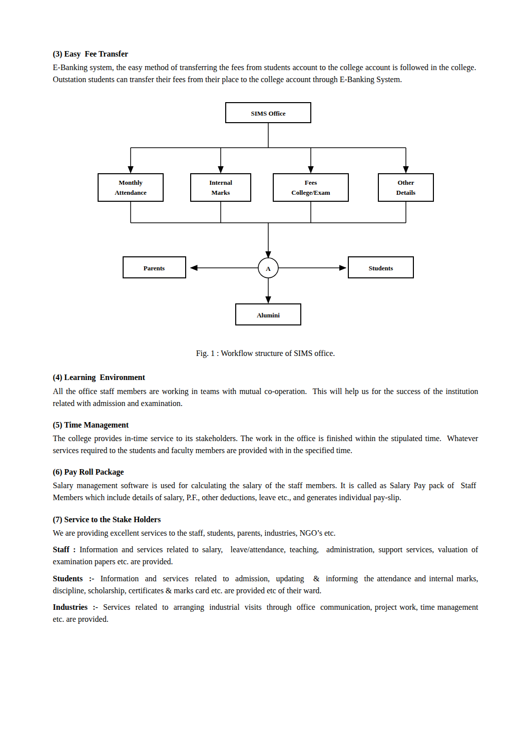(3) Easy Fee Transfer
E-Banking system, the easy method of transferring the fees from students account to the college account is followed in the college. Outstation students can transfer their fees from their place to the college account through E-Banking System.
SIMS Office Monthly Attendance Internal Marks Fees College/Exam Other Details A Parents Students Alumini
Fig. 1 : Workflow structure of SIMS office.
(4) Learning Environment
All the office staff members are working in teams with mutual co-operation. This will help us for the success of the institution related with admission and examination.
(5) Time Management
The college provides in-time service to its stakeholders. The work in the office is finished within the stipulated time. Whatever services required to the students and faculty members are provided with in the specified time.
(6) Pay Roll Package
Salary management software is used for calculating the salary of the staff members. It is called as Salary Pay pack of Staff Members which include details of salary, P.F., other deductions, leave etc., and generates individual pay-slip.
(7) Service to the Stake Holders
We are providing excellent services to the staff, students, parents, industries, NGO’s etc.
Staff : Information and services related to salary, leave/attendance, teaching, administration, support services, valuation of examination papers etc. are provided.
Students :- Information and services related to admission, updating & informing the attendance and internal marks, discipline, scholarship, certificates & marks card etc. are provided etc of their ward.
Industries :- Services related to arranging industrial visits through office communication, project work, time management etc. are provided.